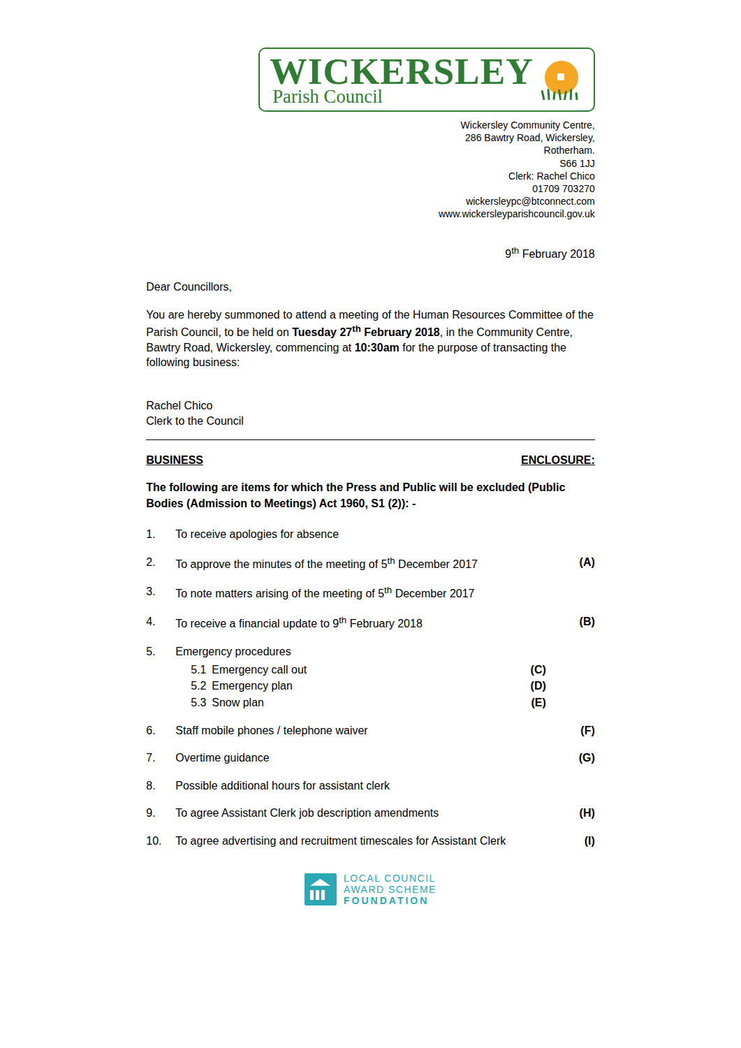WICKERSLEY Parish Council
Wickersley Community Centre,
286 Bawtry Road, Wickersley,
Rotherham.
S66 1JJ
Clerk: Rachel Chico
01709 703270
wickersleypc@btconnect.com
www.wickersleyparishcouncil.gov.uk
9th February 2018
Dear Councillors,
You are hereby summoned to attend a meeting of the Human Resources Committee of the Parish Council, to be held on Tuesday 27th February 2018, in the Community Centre, Bawtry Road, Wickersley, commencing at 10:30am for the purpose of transacting the following business:
Rachel Chico
Clerk to the Council
BUSINESS ENCLOSURE:
The following are items for which the Press and Public will be excluded (Public Bodies (Admission to Meetings) Act 1960, S1 (2)): -
1. To receive apologies for absence
2. To approve the minutes of the meeting of 5th December 2017 (A)
3. To note matters arising of the meeting of 5th December 2017
4. To receive a financial update to 9th February 2018 (B)
5. Emergency procedures
5.1 Emergency call out (C)
5.2 Emergency plan (D)
5.3 Snow plan (E)
6. Staff mobile phones / telephone waiver (F)
7. Overtime guidance (G)
8. Possible additional hours for assistant clerk
9. To agree Assistant Clerk job description amendments (H)
10. To agree advertising and recruitment timescales for Assistant Clerk (I)
LOCAL COUNCIL AWARD SCHEME FOUNDATION